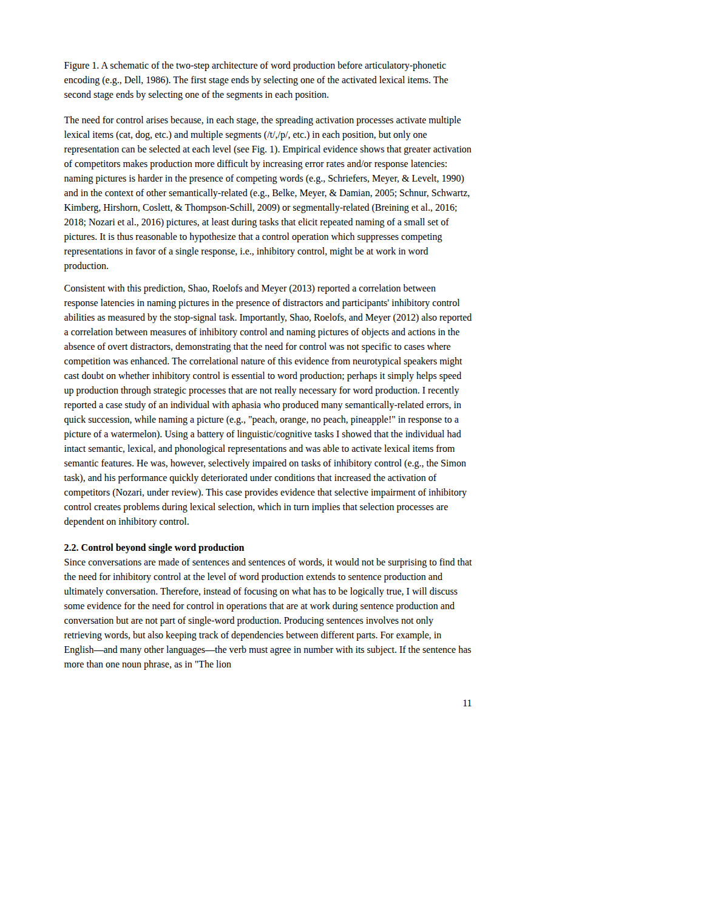Figure 1. A schematic of the two-step architecture of word production before articulatory-phonetic encoding (e.g., Dell, 1986). The first stage ends by selecting one of the activated lexical items. The second stage ends by selecting one of the segments in each position.
The need for control arises because, in each stage, the spreading activation processes activate multiple lexical items (cat, dog, etc.) and multiple segments (/t/,/p/, etc.) in each position, but only one representation can be selected at each level (see Fig. 1). Empirical evidence shows that greater activation of competitors makes production more difficult by increasing error rates and/or response latencies: naming pictures is harder in the presence of competing words (e.g., Schriefers, Meyer, & Levelt, 1990) and in the context of other semantically-related (e.g., Belke, Meyer, & Damian, 2005; Schnur, Schwartz, Kimberg, Hirshorn, Coslett, & Thompson-Schill, 2009) or segmentally-related (Breining et al., 2016; 2018; Nozari et al., 2016) pictures, at least during tasks that elicit repeated naming of a small set of pictures. It is thus reasonable to hypothesize that a control operation which suppresses competing representations in favor of a single response, i.e., inhibitory control, might be at work in word production.
Consistent with this prediction, Shao, Roelofs and Meyer (2013) reported a correlation between response latencies in naming pictures in the presence of distractors and participants' inhibitory control abilities as measured by the stop-signal task. Importantly, Shao, Roelofs, and Meyer (2012) also reported a correlation between measures of inhibitory control and naming pictures of objects and actions in the absence of overt distractors, demonstrating that the need for control was not specific to cases where competition was enhanced. The correlational nature of this evidence from neurotypical speakers might cast doubt on whether inhibitory control is essential to word production; perhaps it simply helps speed up production through strategic processes that are not really necessary for word production. I recently reported a case study of an individual with aphasia who produced many semantically-related errors, in quick succession, while naming a picture (e.g., "peach, orange, no peach, pineapple!" in response to a picture of a watermelon). Using a battery of linguistic/cognitive tasks I showed that the individual had intact semantic, lexical, and phonological representations and was able to activate lexical items from semantic features. He was, however, selectively impaired on tasks of inhibitory control (e.g., the Simon task), and his performance quickly deteriorated under conditions that increased the activation of competitors (Nozari, under review). This case provides evidence that selective impairment of inhibitory control creates problems during lexical selection, which in turn implies that selection processes are dependent on inhibitory control.
2.2. Control beyond single word production
Since conversations are made of sentences and sentences of words, it would not be surprising to find that the need for inhibitory control at the level of word production extends to sentence production and ultimately conversation. Therefore, instead of focusing on what has to be logically true, I will discuss some evidence for the need for control in operations that are at work during sentence production and conversation but are not part of single-word production. Producing sentences involves not only retrieving words, but also keeping track of dependencies between different parts. For example, in English—and many other languages—the verb must agree in number with its subject. If the sentence has more than one noun phrase, as in "The lion
11